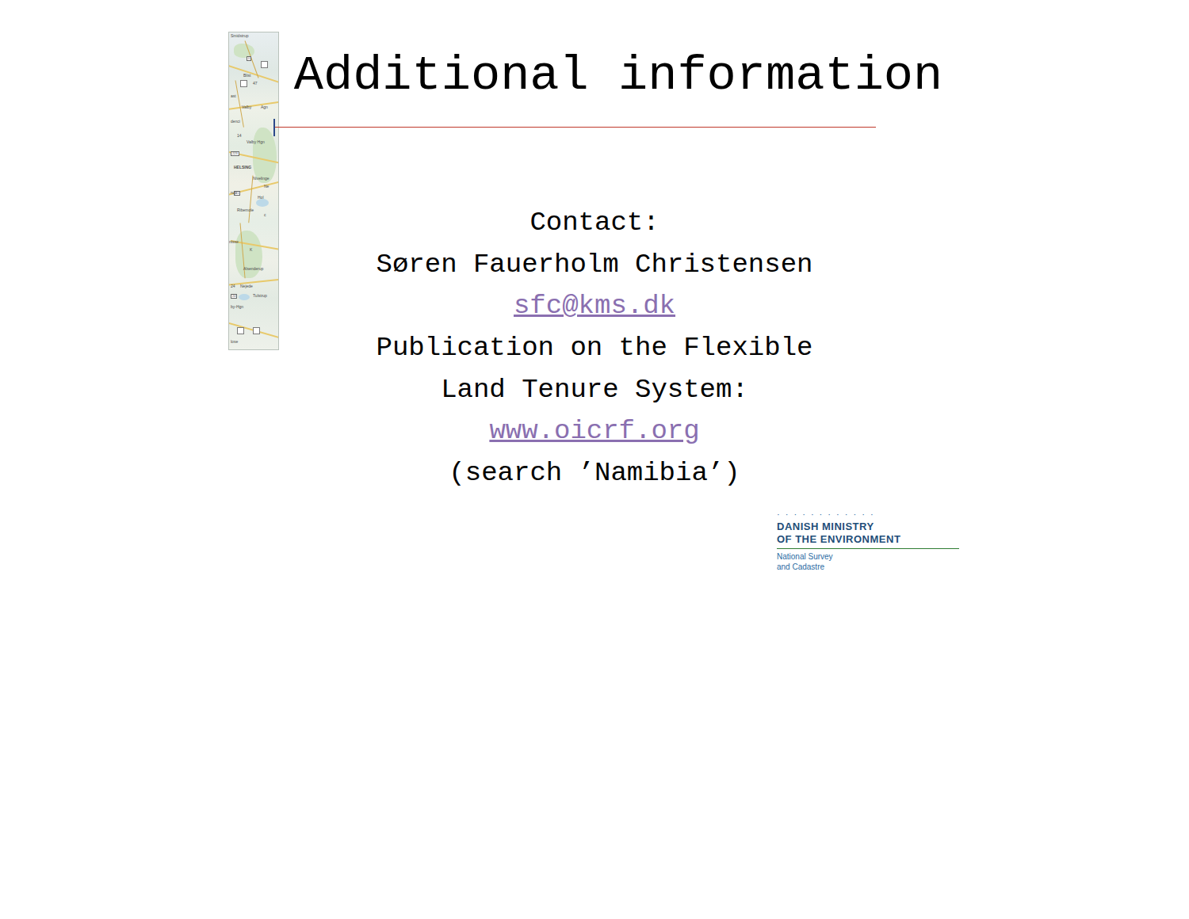Smidstrup
0
41
223
24
Blist
47
ast
Valby
Agn
14
Valby Hgn
HELSING
Nivelinge
Ne
Hol
rup
Ribemole
c
nisse
K
Alsenderup
24
Nejede
Tulstrup
by-Hgn
lose
denci
Additional information
Contact:
Søren Fauerholm Christensen
sfc@kms.dk
Publication on the Flexible
Land Tenure System:
www.oicrf.org
(search ’Namibia’)
· · · · · · · · · · · ·
DANISH MINISTRY
OF THE ENVIRONMENT
National Survey
and Cadastre